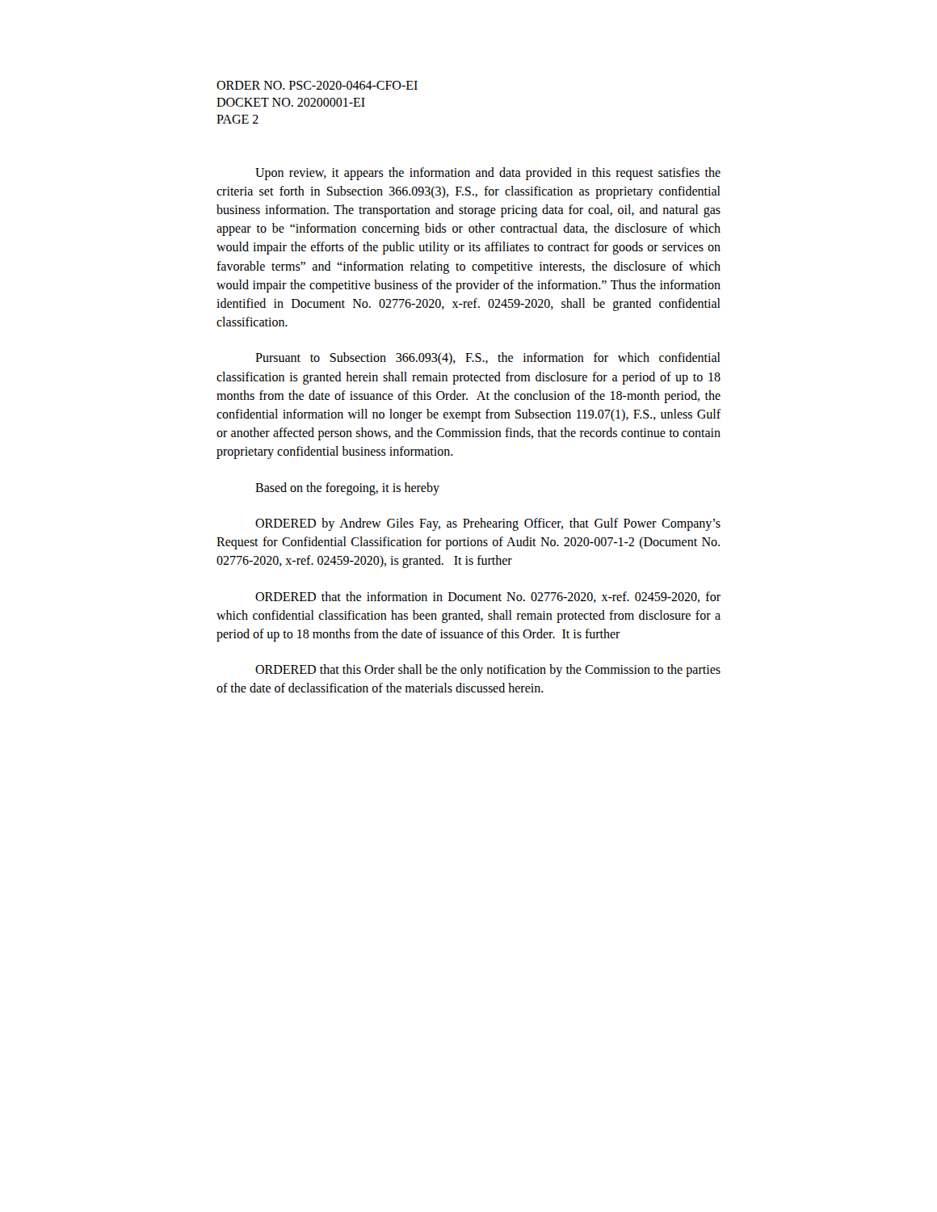ORDER NO. PSC-2020-0464-CFO-EI
DOCKET NO. 20200001-EI
PAGE 2
Upon review, it appears the information and data provided in this request satisfies the criteria set forth in Subsection 366.093(3), F.S., for classification as proprietary confidential business information. The transportation and storage pricing data for coal, oil, and natural gas appear to be “information concerning bids or other contractual data, the disclosure of which would impair the efforts of the public utility or its affiliates to contract for goods or services on favorable terms” and “information relating to competitive interests, the disclosure of which would impair the competitive business of the provider of the information.” Thus the information identified in Document No. 02776-2020, x-ref. 02459-2020, shall be granted confidential classification.
Pursuant to Subsection 366.093(4), F.S., the information for which confidential classification is granted herein shall remain protected from disclosure for a period of up to 18 months from the date of issuance of this Order. At the conclusion of the 18-month period, the confidential information will no longer be exempt from Subsection 119.07(1), F.S., unless Gulf or another affected person shows, and the Commission finds, that the records continue to contain proprietary confidential business information.
Based on the foregoing, it is hereby
ORDERED by Andrew Giles Fay, as Prehearing Officer, that Gulf Power Company’s Request for Confidential Classification for portions of Audit No. 2020-007-1-2 (Document No. 02776-2020, x-ref. 02459-2020), is granted. It is further
ORDERED that the information in Document No. 02776-2020, x-ref. 02459-2020, for which confidential classification has been granted, shall remain protected from disclosure for a period of up to 18 months from the date of issuance of this Order. It is further
ORDERED that this Order shall be the only notification by the Commission to the parties of the date of declassification of the materials discussed herein.